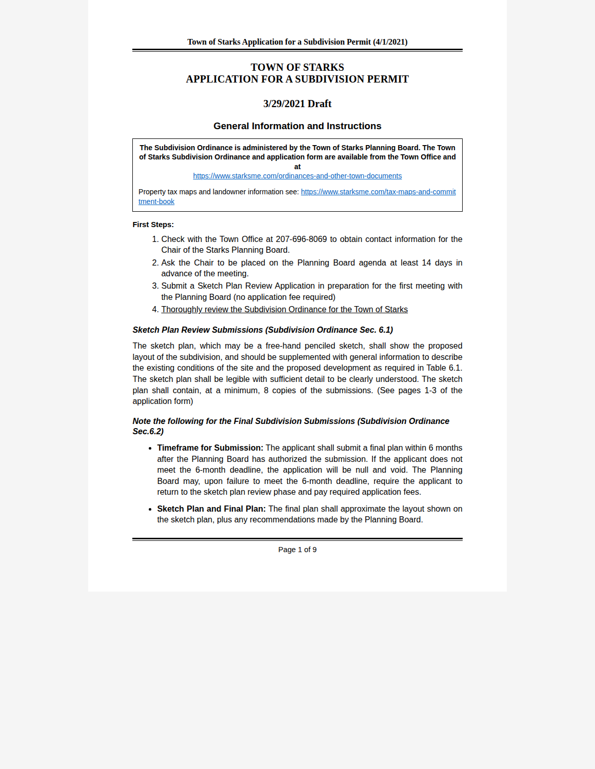Town of Starks Application for a Subdivision Permit (4/1/2021)
TOWN OF STARKS
APPLICATION FOR A SUBDIVISION PERMIT
3/29/2021 Draft
General Information and Instructions
The Subdivision Ordinance is administered by the Town of Starks Planning Board. The Town of Starks Subdivision Ordinance and application form are available from the Town Office and at
https://www.starksme.com/ordinances-and-other-town-documents
Property tax maps and landowner information see: https://www.starksme.com/tax-maps-and-committment-book
First Steps:
Check with the Town Office at 207-696-8069 to obtain contact information for the Chair of the Starks Planning Board.
Ask the Chair to be placed on the Planning Board agenda at least 14 days in advance of the meeting.
Submit a Sketch Plan Review Application in preparation for the first meeting with the Planning Board (no application fee required)
Thoroughly review the Subdivision Ordinance for the Town of Starks
Sketch Plan Review Submissions (Subdivision Ordinance Sec. 6.1)
The sketch plan, which may be a free-hand penciled sketch, shall show the proposed layout of the subdivision, and should be supplemented with general information to describe the existing conditions of the site and the proposed development as required in Table 6.1. The sketch plan shall be legible with sufficient detail to be clearly understood. The sketch plan shall contain, at a minimum, 8 copies of the submissions. (See pages 1-3 of the application form)
Note the following for the Final Subdivision Submissions (Subdivision Ordinance Sec.6.2)
Timeframe for Submission: The applicant shall submit a final plan within 6 months after the Planning Board has authorized the submission. If the applicant does not meet the 6-month deadline, the application will be null and void. The Planning Board may, upon failure to meet the 6-month deadline, require the applicant to return to the sketch plan review phase and pay required application fees.
Sketch Plan and Final Plan: The final plan shall approximate the layout shown on the sketch plan, plus any recommendations made by the Planning Board.
Page 1 of 9